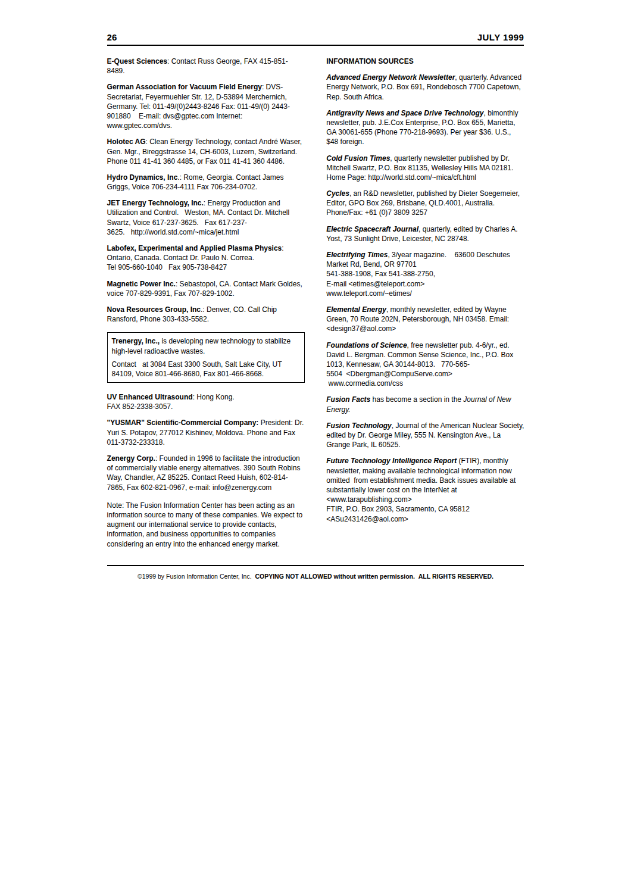26
JULY 1999
E-Quest Sciences: Contact Russ George, FAX 415-851-8489.
German Association for Vacuum Field Energy: DVS-Secretariat, Feyermuehler Str. 12, D-53894 Merchernich, Germany. Tel: 011-49/(0)2443-8246 Fax: 011-49/(0) 2443-901880 E-mail: dvs@gptec.com Internet: www.gptec.com/dvs.
Holotec AG: Clean Energy Technology, contact André Waser, Gen. Mgr., Bireggstrasse 14, CH-6003, Luzern, Switzerland. Phone 011 41-41 360 4485, or Fax 011 41-41 360 4486.
Hydro Dynamics, Inc.: Rome, Georgia. Contact James Griggs, Voice 706-234-4111 Fax 706-234-0702.
JET Energy Technology, Inc.: Energy Production and Utilization and Control. Weston, MA. Contact Dr. Mitchell Swartz, Voice 617-237-3625. Fax 617-237-3625. http://world.std.com/~mica/jet.html
Labofex, Experimental and Applied Plasma Physics: Ontario, Canada. Contact Dr. Paulo N. Correa.
Tel 905-660-1040 Fax 905-738-8427
Magnetic Power Inc.: Sebastopol, CA. Contact Mark Goldes, voice 707-829-9391, Fax 707-829-1002.
Nova Resources Group, Inc.: Denver, CO. Call Chip Ransford, Phone 303-433-5582.
Trenergy, Inc., is developing new technology to stabilize high-level radioactive wastes.
Contact at 3084 East 3300 South, Salt Lake City, UT 84109, Voice 801-466-8680, Fax 801-466-8668.
UV Enhanced Ultrasound: Hong Kong.
FAX 852-2338-3057.
"YUSMAR" Scientific-Commercial Company: President: Dr. Yuri S. Potapov, 277012 Kishinev, Moldova. Phone and Fax 011-3732-233318.
Zenergy Corp.: Founded in 1996 to facilitate the introduction of commercially viable energy alternatives. 390 South Robins Way, Chandler, AZ 85225. Contact Reed Huish, 602-814-7865, Fax 602-821-0967, e-mail: info@zenergy.com
Note: The Fusion Information Center has been acting as an information source to many of these companies. We expect to augment our international service to provide contacts, information, and business opportunities to companies considering an entry into the enhanced energy market.
INFORMATION SOURCES
Advanced Energy Network Newsletter, quarterly. Advanced Energy Network, P.O. Box 691, Rondebosch 7700 Capetown, Rep. South Africa.
Antigravity News and Space Drive Technology, bimonthly newsletter, pub. J.E.Cox Enterprise, P.O. Box 655, Marietta, GA 30061-655 (Phone 770-218-9693). Per year $36. U.S., $48 foreign.
Cold Fusion Times, quarterly newsletter published by Dr. Mitchell Swartz, P.O. Box 81135, Wellesley Hills MA 02181. Home Page: http://world.std.com/~mica/cft.html
Cycles, an R&D newsletter, published by Dieter Soegemeier, Editor, GPO Box 269, Brisbane, QLD.4001, Australia. Phone/Fax: +61 (0)7 3809 3257
Electric Spacecraft Journal, quarterly, edited by Charles A. Yost, 73 Sunlight Drive, Leicester, NC 28748.
Electrifying Times, 3/year magazine. 63600 Deschutes Market Rd, Bend, OR 97701
541-388-1908, Fax 541-388-2750,
E-mail <etimes@teleport.com>
www.teleport.com/~etimes/
Elemental Energy, monthly newsletter, edited by Wayne Green, 70 Route 202N, Petersborough, NH 03458. Email: <design37@aol.com>
Foundations of Science, free newsletter pub. 4-6/yr., ed. David L. Bergman. Common Sense Science, Inc., P.O. Box 1013, Kennesaw, GA 30144-8013. 770-565-5504 <Dbergman@CompuServe.com>
www.cormedia.com/css
Fusion Facts has become a section in the Journal of New Energy.
Fusion Technology, Journal of the American Nuclear Society, edited by Dr. George Miley, 555 N. Kensington Ave., La Grange Park, IL 60525.
Future Technology Intelligence Report (FTIR), monthly newsletter, making available technological information now omitted from establishment media. Back issues available at substantially lower cost on the InterNet at <www.tarapublishing.com>
FTIR, P.O. Box 2903, Sacramento, CA 95812
<ASu2431426@aol.com>
©1999 by Fusion Information Center, Inc. COPYING NOT ALLOWED without written permission. ALL RIGHTS RESERVED.